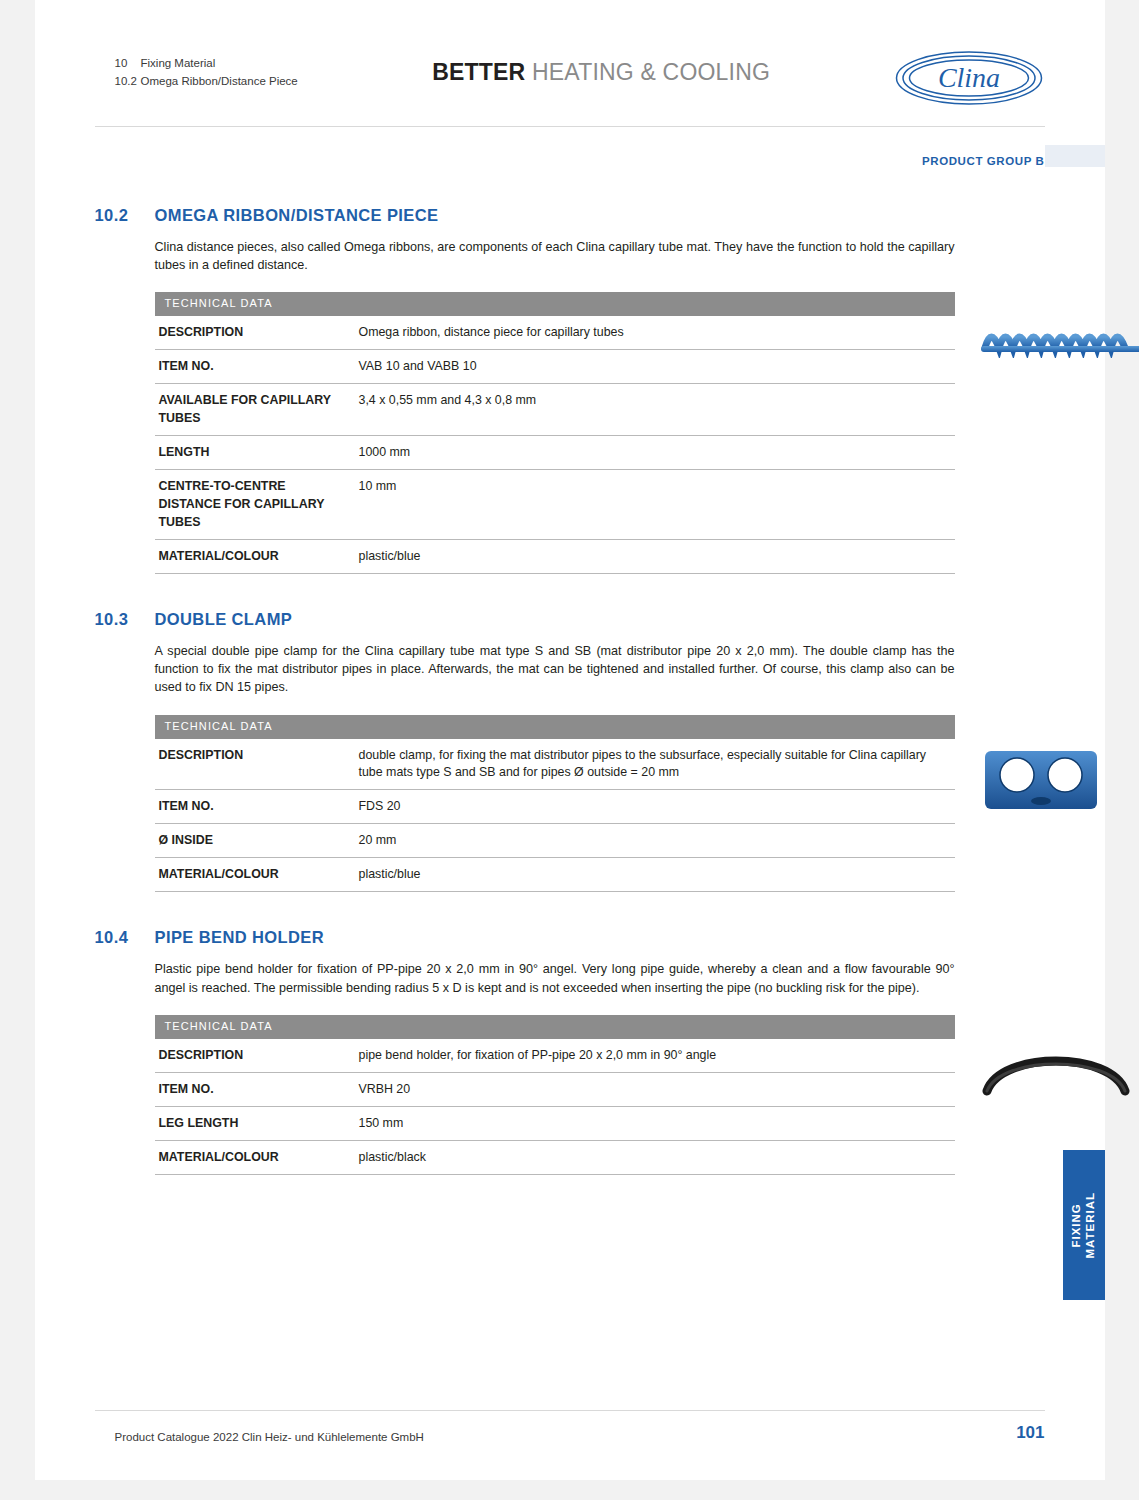10 Fixing Material
10.2 Omega Ribbon/Distance Piece
BETTER HEATING & COOLING
Clina
PRODUCT GROUP B
10.2 OMEGA RIBBON/DISTANCE PIECE
Clina distance pieces, also called Omega ribbons, are components of each Clina capillary tube mat. They have the function to hold the capillary tubes in a defined distance.
TECHNICAL DATA
| DESCRIPTION | Omega ribbon, distance piece for capillary tubes |
| ITEM NO. | VAB 10 and VABB 10 |
| AVAILABLE FOR CAPILLARY TUBES | 3,4 x 0,55 mm and 4,3 x 0,8 mm |
| LENGTH | 1000 mm |
| CENTRE-TO-CENTRE DISTANCE FOR CAPILLARY TUBES | 10 mm |
| MATERIAL/COLOUR | plastic/blue |
10.3 DOUBLE CLAMP
A special double pipe clamp for the Clina capillary tube mat type S and SB (mat distributor pipe 20 x 2,0 mm). The double clamp has the function to fix the mat distributor pipes in place. Afterwards, the mat can be tightened and installed further. Of course, this clamp also can be used to fix DN 15 pipes.
TECHNICAL DATA
| DESCRIPTION | double clamp, for fixing the mat distributor pipes to the subsurface, especially suitable for Clina capillary tube mats type S and SB and for pipes Ø outside = 20 mm |
| ITEM NO. | FDS 20 |
| Ø INSIDE | 20 mm |
| MATERIAL/COLOUR | plastic/blue |
10.4 PIPE BEND HOLDER
Plastic pipe bend holder for fixation of PP-pipe 20 x 2,0 mm in 90° angel. Very long pipe guide, whereby a clean and a flow favourable 90° angel is reached. The permissible bending radius 5 x D is kept and is not exceeded when inserting the pipe (no buckling risk for the pipe).
TECHNICAL DATA
| DESCRIPTION | pipe bend holder, for fixation of PP-pipe 20 x 2,0 mm in 90° angle |
| ITEM NO. | VRBH 20 |
| LEG LENGTH | 150 mm |
| MATERIAL/COLOUR | plastic/black |
FIXING
MATERIAL
Product Catalogue 2022 Clin Heiz- und Kühlelemente GmbH
101